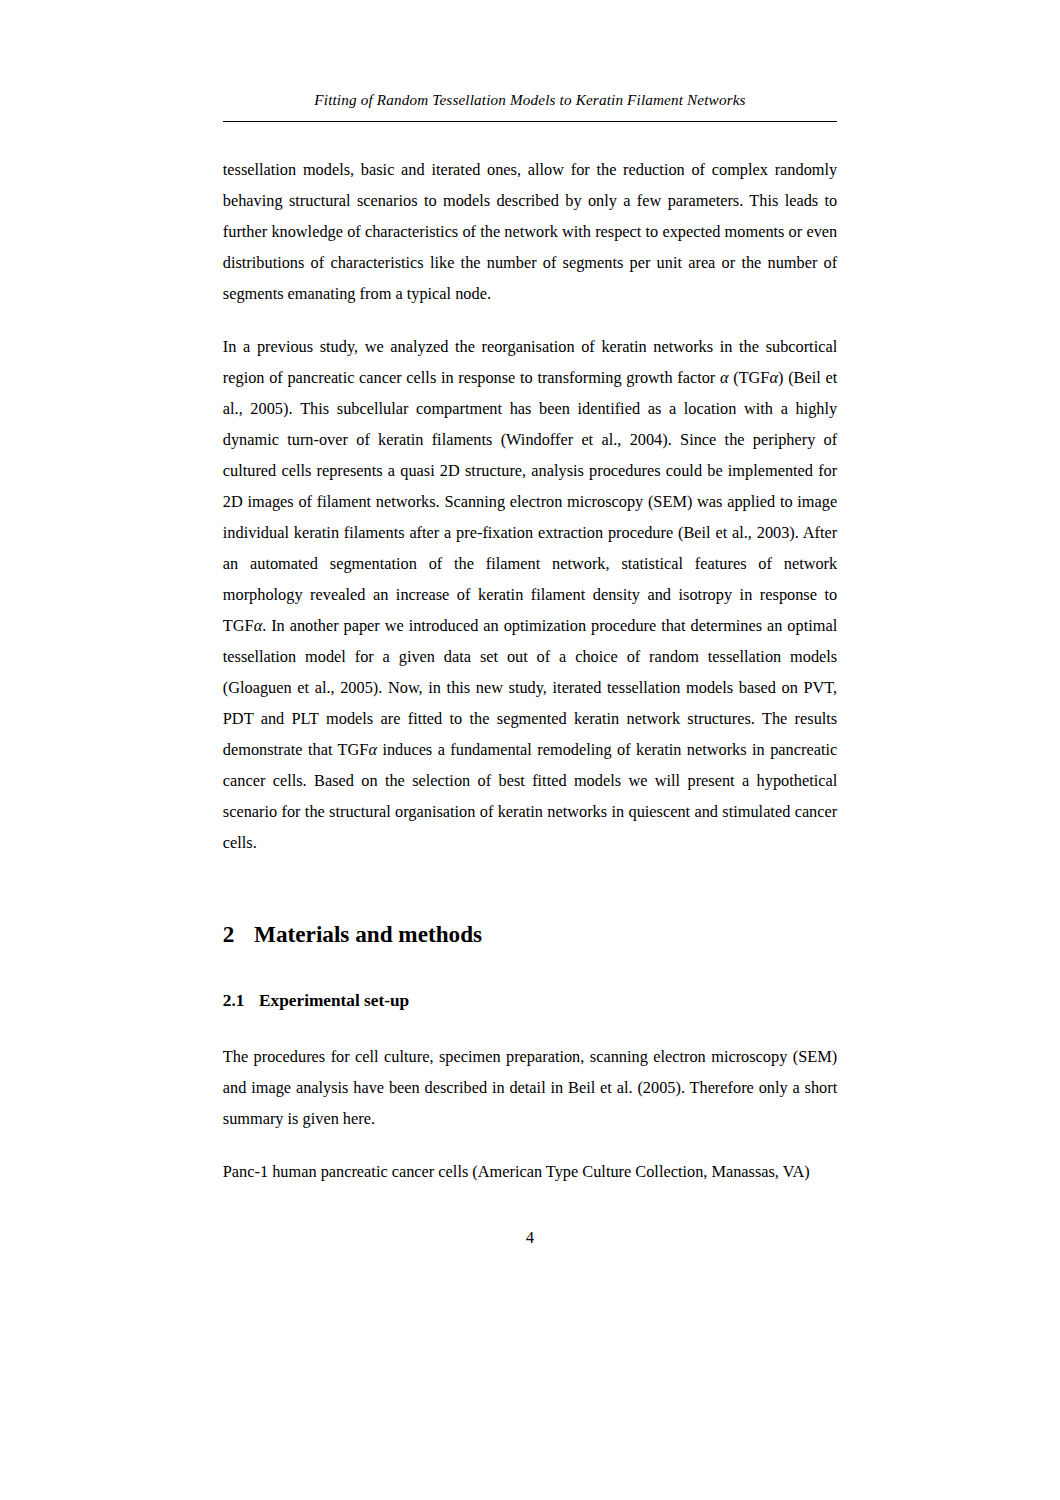Fitting of Random Tessellation Models to Keratin Filament Networks
tessellation models, basic and iterated ones, allow for the reduction of complex randomly behaving structural scenarios to models described by only a few parameters. This leads to further knowledge of characteristics of the network with respect to expected moments or even distributions of characteristics like the number of segments per unit area or the number of segments emanating from a typical node.
In a previous study, we analyzed the reorganisation of keratin networks in the subcortical region of pancreatic cancer cells in response to transforming growth factor α (TGFα) (Beil et al., 2005). This subcellular compartment has been identified as a location with a highly dynamic turn-over of keratin filaments (Windoffer et al., 2004). Since the periphery of cultured cells represents a quasi 2D structure, analysis procedures could be implemented for 2D images of filament networks. Scanning electron microscopy (SEM) was applied to image individual keratin filaments after a pre-fixation extraction procedure (Beil et al., 2003). After an automated segmentation of the filament network, statistical features of network morphology revealed an increase of keratin filament density and isotropy in response to TGFα. In another paper we introduced an optimization procedure that determines an optimal tessellation model for a given data set out of a choice of random tessellation models (Gloaguen et al., 2005). Now, in this new study, iterated tessellation models based on PVT, PDT and PLT models are fitted to the segmented keratin network structures. The results demonstrate that TGFα induces a fundamental remodeling of keratin networks in pancreatic cancer cells. Based on the selection of best fitted models we will present a hypothetical scenario for the structural organisation of keratin networks in quiescent and stimulated cancer cells.
2 Materials and methods
2.1 Experimental set-up
The procedures for cell culture, specimen preparation, scanning electron microscopy (SEM) and image analysis have been described in detail in Beil et al. (2005). Therefore only a short summary is given here.
Panc-1 human pancreatic cancer cells (American Type Culture Collection, Manassas, VA)
4